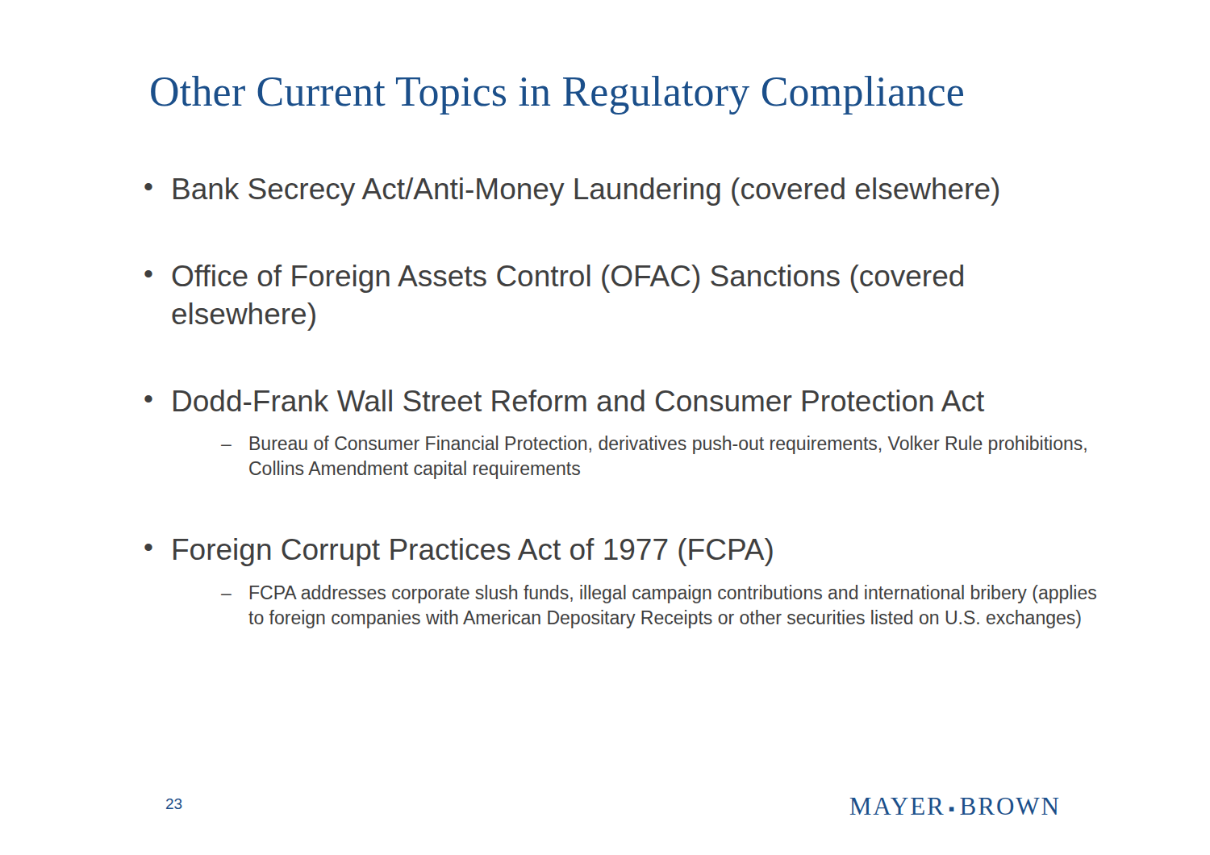Other Current Topics in Regulatory Compliance
Bank Secrecy Act/Anti-Money Laundering (covered elsewhere)
Office of Foreign Assets Control (OFAC) Sanctions (covered elsewhere)
Dodd-Frank Wall Street Reform and Consumer Protection Act
Bureau of Consumer Financial Protection, derivatives push-out requirements, Volker Rule prohibitions, Collins Amendment capital requirements
Foreign Corrupt Practices Act of 1977 (FCPA)
FCPA addresses corporate slush funds, illegal campaign contributions and international bribery (applies to foreign companies with American Depositary Receipts or other securities listed on U.S. exchanges)
23
MAYER▪BROWN